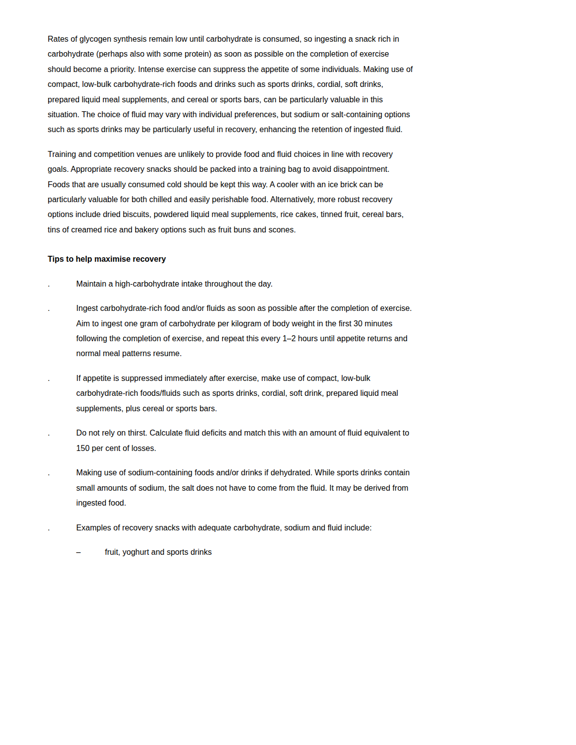Rates of glycogen synthesis remain low until carbohydrate is consumed, so ingesting a snack rich in carbohydrate (perhaps also with some protein) as soon as possible on the completion of exercise should become a priority. Intense exercise can suppress the appetite of some individuals. Making use of compact, low-bulk carbohydrate-rich foods and drinks such as sports drinks, cordial, soft drinks, prepared liquid meal supplements, and cereal or sports bars, can be particularly valuable in this situation. The choice of fluid may vary with individual preferences, but sodium or salt-containing options such as sports drinks may be particularly useful in recovery, enhancing the retention of ingested fluid.
Training and competition venues are unlikely to provide food and fluid choices in line with recovery goals. Appropriate recovery snacks should be packed into a training bag to avoid disappointment. Foods that are usually consumed cold should be kept this way. A cooler with an ice brick can be particularly valuable for both chilled and easily perishable food. Alternatively, more robust recovery options include dried biscuits, powdered liquid meal supplements, rice cakes, tinned fruit, cereal bars, tins of creamed rice and bakery options such as fruit buns and scones.
Tips to help maximise recovery
Maintain a high-carbohydrate intake throughout the day.
Ingest carbohydrate-rich food and/or fluids as soon as possible after the completion of exercise. Aim to ingest one gram of carbohydrate per kilogram of body weight in the first 30 minutes following the completion of exercise, and repeat this every 1–2 hours until appetite returns and normal meal patterns resume.
If appetite is suppressed immediately after exercise, make use of compact, low-bulk carbohydrate-rich foods/fluids such as sports drinks, cordial, soft drink, prepared liquid meal supplements, plus cereal or sports bars.
Do not rely on thirst. Calculate fluid deficits and match this with an amount of fluid equivalent to 150 per cent of losses.
Making use of sodium-containing foods and/or drinks if dehydrated. While sports drinks contain small amounts of sodium, the salt does not have to come from the fluid. It may be derived from ingested food.
Examples of recovery snacks with adequate carbohydrate, sodium and fluid include:
fruit, yoghurt and sports drinks